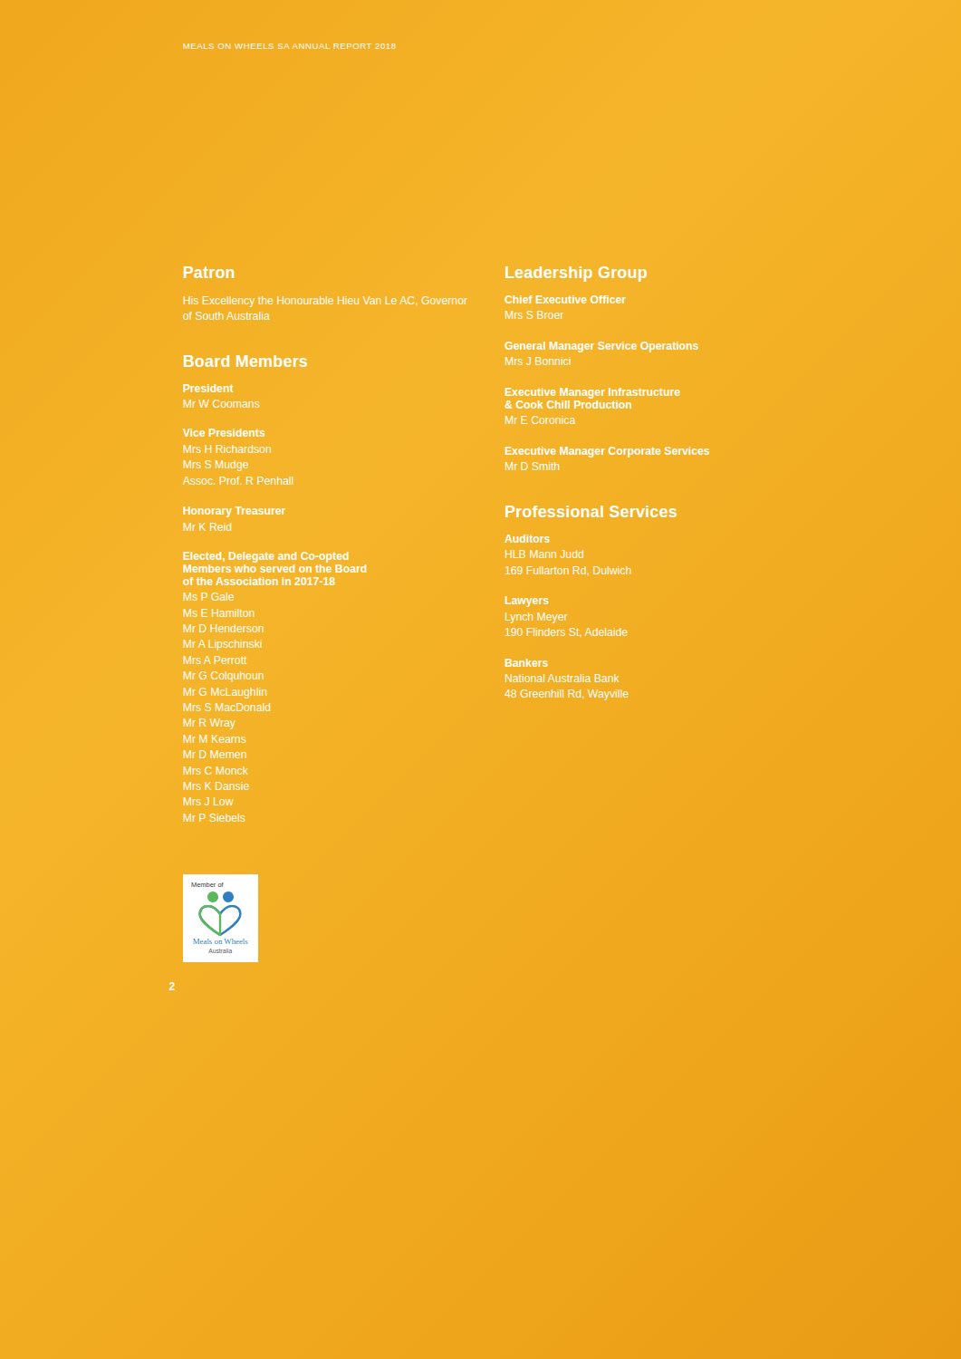MEALS ON WHEELS SA ANNUAL REPORT 2018
Patron
His Excellency the Honourable Hieu Van Le AC, Governor of South Australia
Board Members
President
Mr W Coomans
Vice Presidents
Mrs H Richardson Mrs S Mudge Assoc. Prof. R Penhall
Honorary Treasurer
Mr K Reid
Elected, Delegate and Co-opted
Members who served on the Board
of the Association in 2017-18
Ms P Gale Ms E Hamilton Mr D Henderson Mr A Lipschinski Mrs A Perrott Mr G Colquhoun Mr G McLaughlin Mrs S MacDonald Mr R Wray Mr M Kearns Mr D Memen Mrs C Monck Mrs K Dansie Mrs J Low Mr P Siebels
Leadership Group
Chief Executive Officer
Mrs S Broer
General Manager Service Operations
Mrs J Bonnici
Executive Manager Infrastructure
& Cook Chill Production
Mr E Coronica
Executive Manager Corporate Services
Mr D Smith
Professional Services
Auditors
HLB Mann Judd 169 Fullarton Rd, Dulwich
Lawyers
Lynch Meyer 190 Flinders St, Adelaide
Bankers
National Australia Bank 48 Greenhill Rd, Wayville
Member of
Meals on WheelsAustralia
2